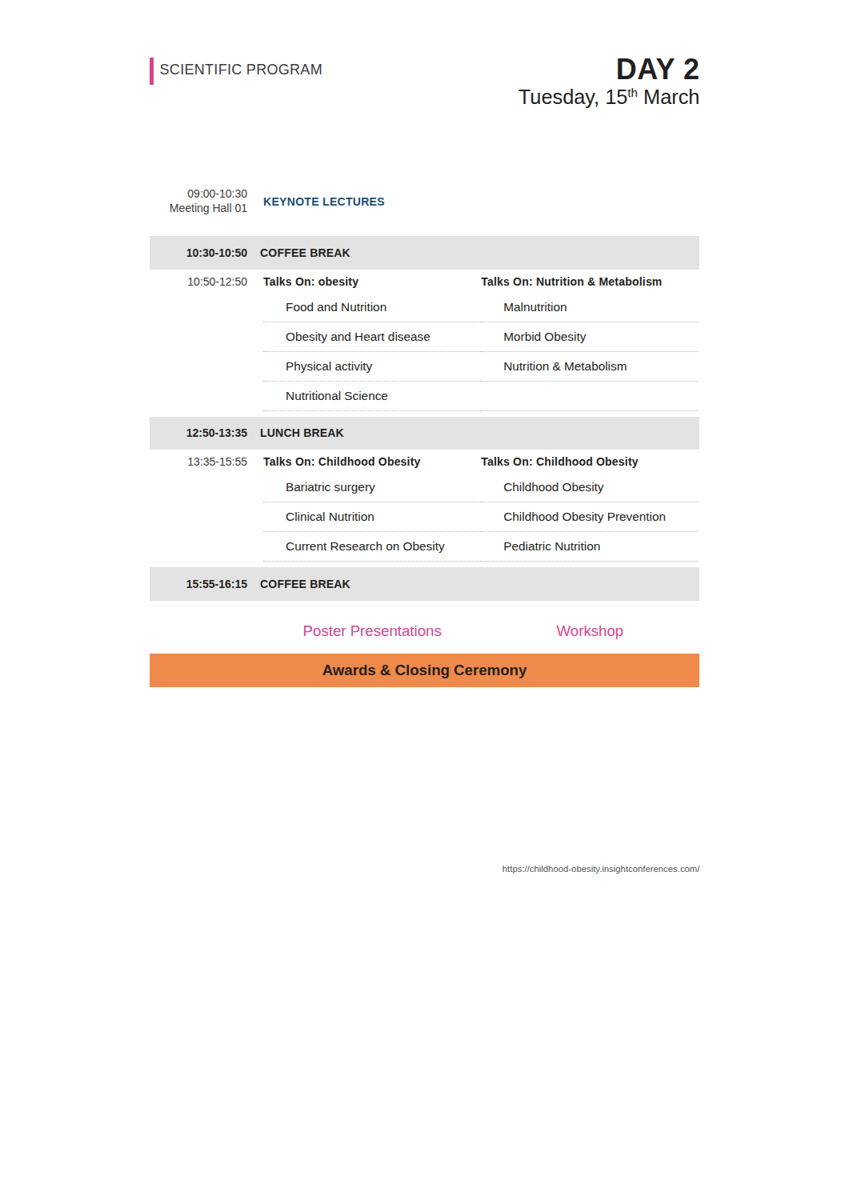SCIENTIFIC PROGRAM
DAY 2
Tuesday, 15th March
| 09:00-10:30 Meeting Hall 01 | | KEYNOTE LECTURES |
| 10:30-10:50 COFFEE BREAK |
| 10:50-12:50 | | / Talks On: obesity / Talks On: Nutrition & Metabolism / / Food and Nutrition / Malnutrition / / Obesity and Heart disease / Morbid Obesity / / Physical activity / Nutrition & Metabolism / / Nutritional Science / / |
| 12:50-13:35 LUNCH BREAK |
| 13:35-15:55 | | / Talks On: Childhood Obesity / Talks On: Childhood Obesity / / Bariatric surgery / Childhood Obesity / / Clinical Nutrition / Childhood Obesity Prevention / / Current Research on Obesity / Pediatric Nutrition / |
| 15:55-16:15 COFFEE BREAK |
| | | / Poster Presentations / Workshop / |
Awards & Closing Ceremony
https://childhood-obesity.insightconferences.com/